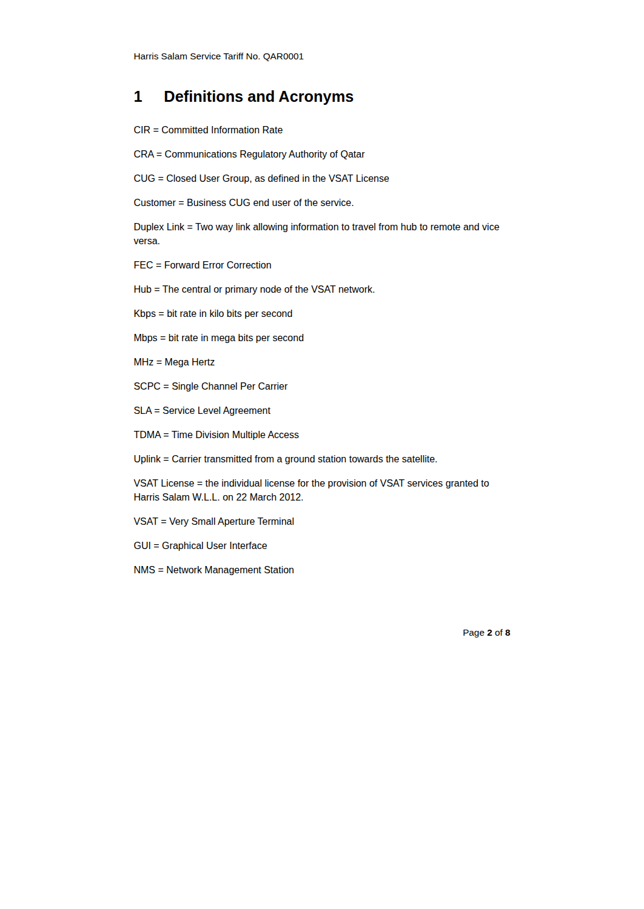Harris Salam Service Tariff No. QAR0001
1 Definitions and Acronyms
CIR = Committed Information Rate
CRA = Communications Regulatory Authority of Qatar
CUG = Closed User Group, as defined in the VSAT License
Customer = Business CUG end user of the service.
Duplex Link = Two way link allowing information to travel from hub to remote and vice versa.
FEC = Forward Error Correction
Hub = The central or primary node of the VSAT network.
Kbps = bit rate in kilo bits per second
Mbps = bit rate in mega bits per second
MHz = Mega Hertz
SCPC = Single Channel Per Carrier
SLA = Service Level Agreement
TDMA = Time Division Multiple Access
Uplink = Carrier transmitted from a ground station towards the satellite.
VSAT License = the individual license for the provision of VSAT services granted to Harris Salam W.L.L. on 22 March 2012.
VSAT = Very Small Aperture Terminal
GUI = Graphical User Interface
NMS = Network Management Station
Page 2 of 8